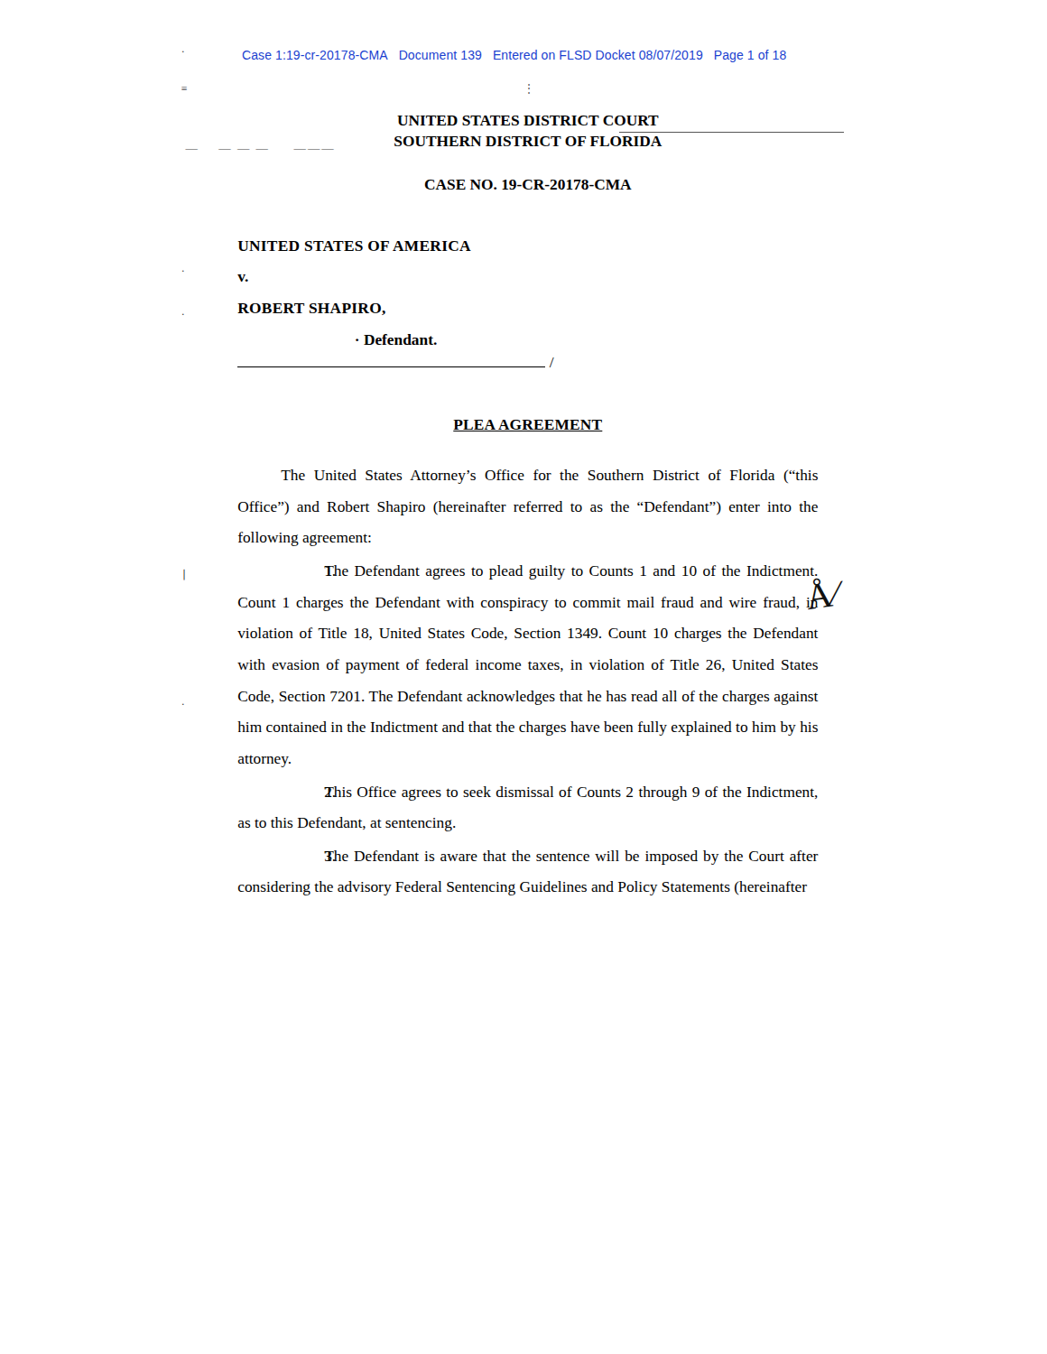Case 1:19-cr-20178-CMA Document 139 Entered on FLSD Docket 08/07/2019 Page 1 of 18
·
≡
·
·
∣
·
⋮
— — — — ———
UNITED STATES DISTRICT COURT SOUTHERN DISTRICT OF FLORIDA
CASE NO. 19-CR-20178-CMA
UNITED STATES OF AMERICA
v.
ROBERT SHAPIRO,
· Defendant.
/
PLEA AGREEMENT
The United States Attorney’s Office for the Southern District of Florida (“this Office”) and Robert Shapiro (hereinafter referred to as the “Defendant”) enter into the following agreement:
1. The Defendant agrees to plead guilty to Counts 1 and 10 of the Indictment. Count 1 charges the Defendant with conspiracy to commit mail fraud and wire fraud, in violation of Title 18, United States Code, Section 1349. Count 10 charges the Defendant with evasion of payment of federal income taxes, in violation of Title 26, United States Code, Section 7201. The Defendant acknowledges that he has read all of the charges against him contained in the Indictment and that the charges have been fully explained to him by his attorney.
2. This Office agrees to seek dismissal of Counts 2 through 9 of the Indictment, as to this Defendant, at sentencing.
3. The Defendant is aware that the sentence will be imposed by the Court after considering the advisory Federal Sentencing Guidelines and Policy Statements (hereinafter
Å⁄